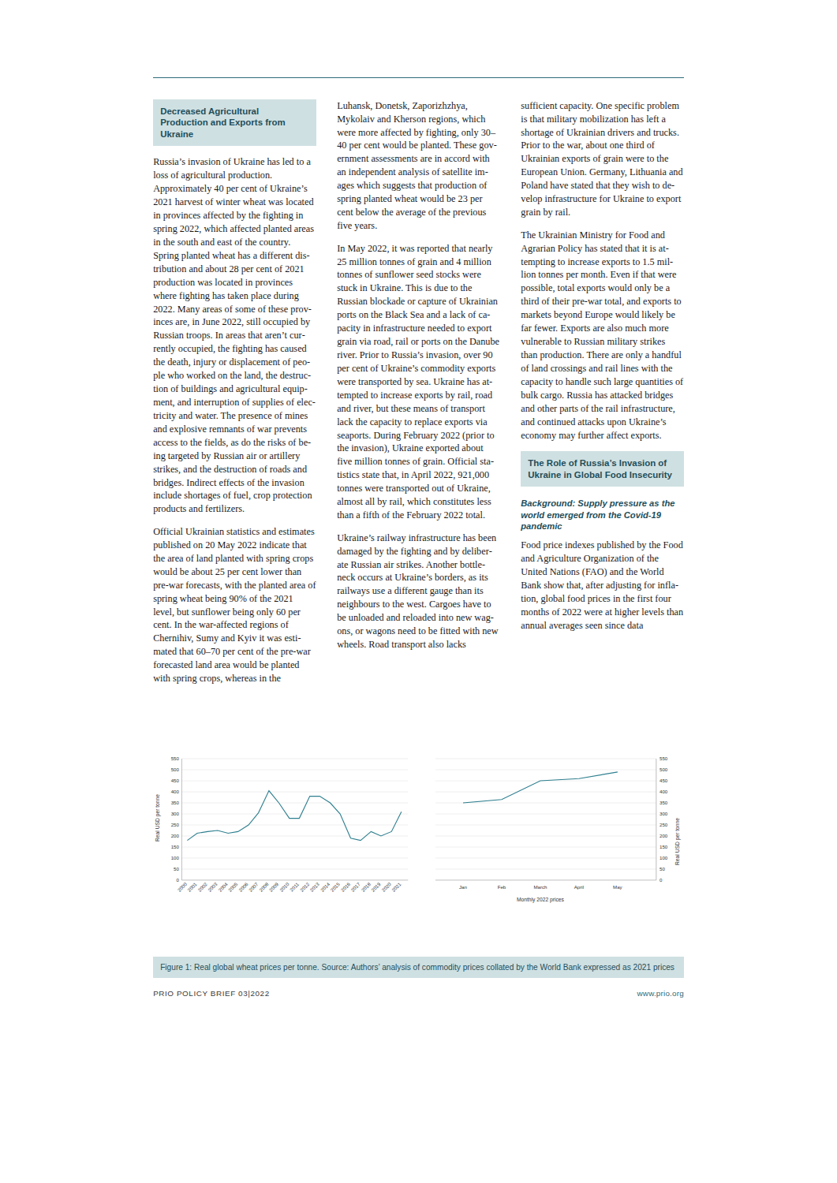Decreased Agricultural Production and Exports from Ukraine
Russia’s invasion of Ukraine has led to a loss of agricultural production. Approximately 40 per cent of Ukraine’s 2021 harvest of winter wheat was located in provinces affected by the fighting in spring 2022, which affected planted areas in the south and east of the country. Spring planted wheat has a different distribution and about 28 per cent of 2021 production was located in provinces where fighting has taken place during 2022. Many areas of some of these provinces are, in June 2022, still occupied by Russian troops. In areas that aren’t currently occupied, the fighting has caused the death, injury or displacement of people who worked on the land, the destruction of buildings and agricultural equipment, and interruption of supplies of electricity and water. The presence of mines and explosive remnants of war prevents access to the fields, as do the risks of being targeted by Russian air or artillery strikes, and the destruction of roads and bridges. Indirect effects of the invasion include shortages of fuel, crop protection products and fertilizers.
Official Ukrainian statistics and estimates published on 20 May 2022 indicate that the area of land planted with spring crops would be about 25 per cent lower than pre-war forecasts, with the planted area of spring wheat being 90% of the 2021 level, but sunflower being only 60 per cent. In the war-affected regions of Chernihiv, Sumy and Kyiv it was estimated that 60–70 per cent of the pre-war forecasted land area would be planted with spring crops, whereas in the
Luhansk, Donetsk, Zaporizhzhya, Mykolaiv and Kherson regions, which were more affected by fighting, only 30–40 per cent would be planted. These government assessments are in accord with an independent analysis of satellite images which suggests that production of spring planted wheat would be 23 per cent below the average of the previous five years.
In May 2022, it was reported that nearly 25 million tonnes of grain and 4 million tonnes of sunflower seed stocks were stuck in Ukraine. This is due to the Russian blockade or capture of Ukrainian ports on the Black Sea and a lack of capacity in infrastructure needed to export grain via road, rail or ports on the Danube river. Prior to Russia’s invasion, over 90 per cent of Ukraine’s commodity exports were transported by sea. Ukraine has attempted to increase exports by rail, road and river, but these means of transport lack the capacity to replace exports via seaports. During February 2022 (prior to the invasion), Ukraine exported about five million tonnes of grain. Official statistics state that, in April 2022, 921,000 tonnes were transported out of Ukraine, almost all by rail, which constitutes less than a fifth of the February 2022 total.
Ukraine’s railway infrastructure has been damaged by the fighting and by deliberate Russian air strikes. Another bottleneck occurs at Ukraine’s borders, as its railways use a different gauge than its neighbours to the west. Cargoes have to be unloaded and reloaded into new wagons, or wagons need to be fitted with new wheels. Road transport also lacks
sufficient capacity. One specific problem is that military mobilization has left a shortage of Ukrainian drivers and trucks. Prior to the war, about one third of Ukrainian exports of grain were to the European Union. Germany, Lithuania and Poland have stated that they wish to develop infrastructure for Ukraine to export grain by rail.
The Ukrainian Ministry for Food and Agrarian Policy has stated that it is attempting to increase exports to 1.5 million tonnes per month. Even if that were possible, total exports would only be a third of their pre-war total, and exports to markets beyond Europe would likely be far fewer. Exports are also much more vulnerable to Russian military strikes than production. There are only a handful of land crossings and rail lines with the capacity to handle such large quantities of bulk cargo. Russia has attacked bridges and other parts of the rail infrastructure, and continued attacks upon Ukraine’s economy may further affect exports.
The Role of Russia’s Invasion of Ukraine in Global Food Insecurity
Background: Supply pressure as the world emerged from the Covid-19 pandemic
Food price indexes published by the Food and Agriculture Organization of the United Nations (FAO) and the World Bank show that, after adjusting for inflation, global food prices in the first four months of 2022 were at higher levels than annual averages seen since data
Real USD per tonne 550 500 450 400 350 300 250 200 150 100 50 0 2000 2001 2002 2003 2004 2005 2006 2007 2008 2009 2010 2011 2012 2013 2014 2015 2016 2017 2018 2019 2020 2021
Jan Feb March April May Monthly 2022 prices 550 500 450 400 350 300 250 200 150 100 50 0 Real USD per tonne
Figure 1: Real global wheat prices per tonne. Source: Authors’ analysis of commodity prices collated by the World Bank expressed as 2021 prices
PRIO POLICY BRIEF 03|2022
www.prio.org